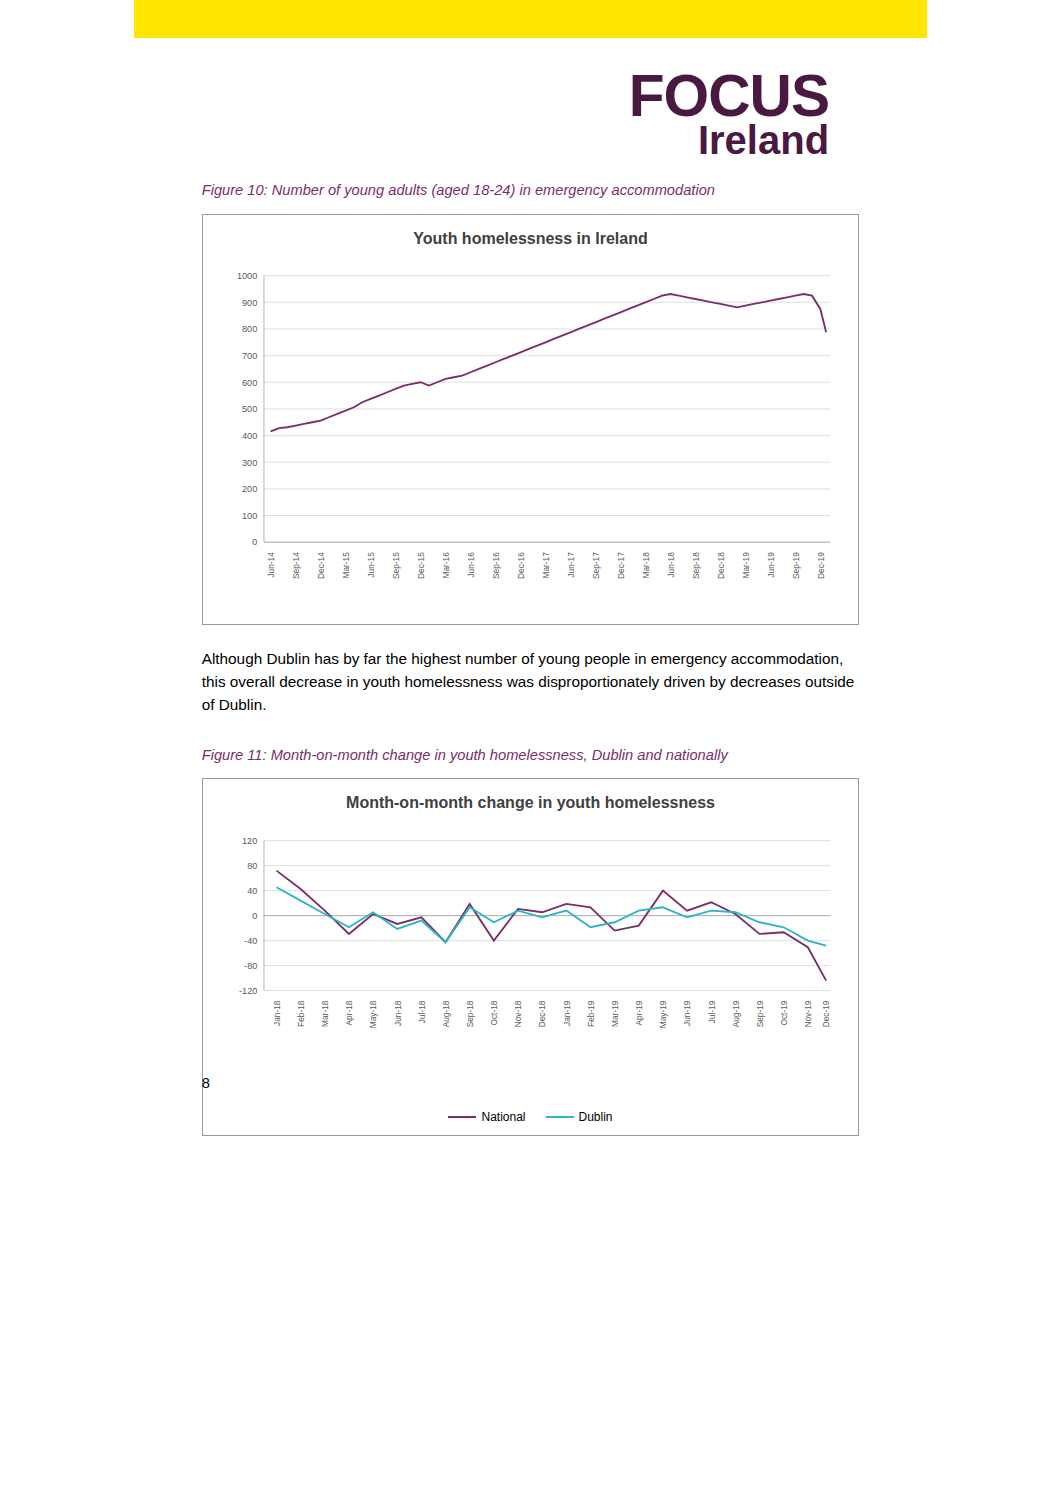FOCUS Ireland
Figure 10: Number of young adults (aged 18-24) in emergency accommodation
Youth homelessness in Ireland
1000 900 800 700 600 500 400 300 200 100 0 Jun-14 Sep-14 Dec-14 Mar-15 Jun-15 Sep-15 Dec-15 Mar-16 Jun-16 Sep-16 Dec-16 Mar-17 Jun-17 Sep-17 Dec-17 Mar-18 Jun-18 Sep-18 Dec-18 Mar-19 Jun-19 Sep-19 Dec-19
Although Dublin has by far the highest number of young people in emergency accommodation, this overall decrease in youth homelessness was disproportionately driven by decreases outside of Dublin.
Figure 11: Month-on-month change in youth homelessness, Dublin and nationally
Month-on-month change in youth homelessness
120 80 40 0 -40 -80 -120 Jan-18 Feb-18 Mar-18 Apr-18 May-18 Jun-18 Jul-18 Aug-18 Sep-18 Oct-18 Nov-18 Dec-18 Jan-19 Feb-19 Mar-19 Apr-19 May-19 Jun-19 Jul-19 Aug-19 Sep-19 Oct-19 Nov-19 Dec-19
National
Dublin
8